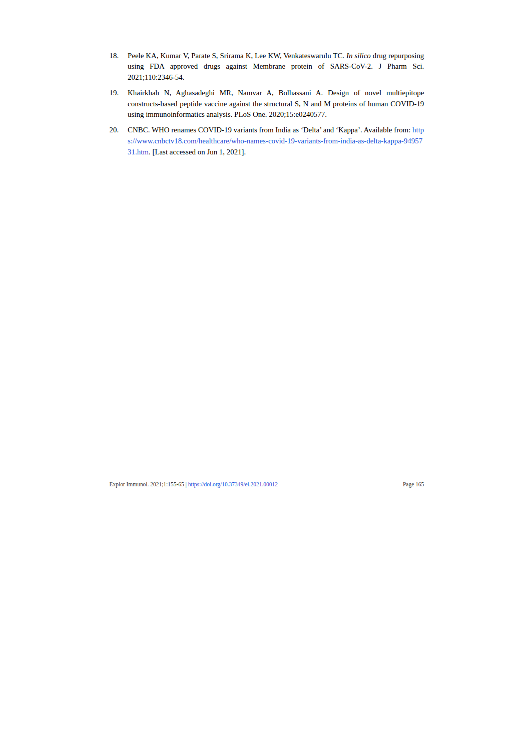18. Peele KA, Kumar V, Parate S, Srirama K, Lee KW, Venkateswarulu TC. In silico drug repurposing using FDA approved drugs against Membrane protein of SARS-CoV-2. J Pharm Sci. 2021;110:2346-54.
19. Khairkhah N, Aghasadeghi MR, Namvar A, Bolhassani A. Design of novel multiepitope constructs-based peptide vaccine against the structural S, N and M proteins of human COVID-19 using immunoinformatics analysis. PLoS One. 2020;15:e0240577.
20. CNBC. WHO renames COVID-19 variants from India as ‘Delta’ and ‘Kappa’. Available from: https://www.cnbctv18.com/healthcare/who-names-covid-19-variants-from-india-as-delta-kappa-9495731.htm. [Last accessed on Jun 1, 2021].
Explor Immunol. 2021;1:155-65 | https://doi.org/10.37349/ei.2021.00012
Page 165